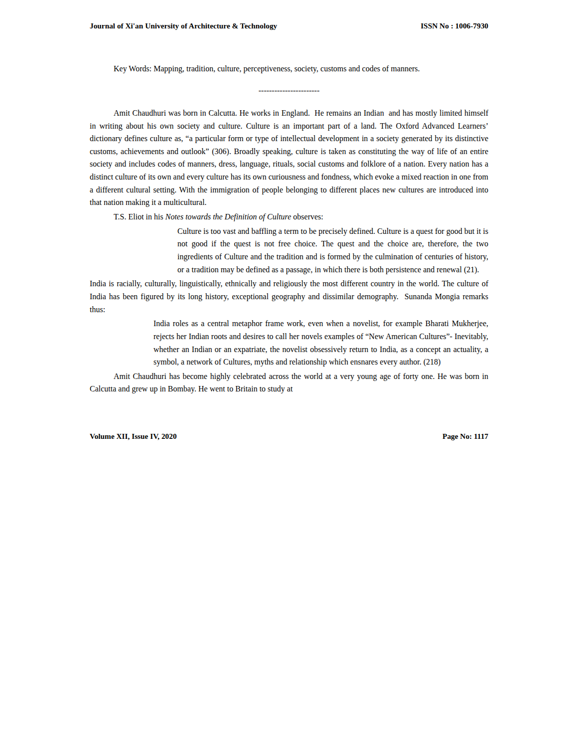Journal of Xi'an University of Architecture & Technology
ISSN No : 1006-7930
Key Words: Mapping, tradition, culture, perceptiveness, society, customs and codes of manners.
-----------------------
Amit Chaudhuri was born in Calcutta. He works in England. He remains an Indian and has mostly limited himself in writing about his own society and culture. Culture is an important part of a land. The Oxford Advanced Learners’ dictionary defines culture as, “a particular form or type of intellectual development in a society generated by its distinctive customs, achievements and outlook” (306). Broadly speaking, culture is taken as constituting the way of life of an entire society and includes codes of manners, dress, language, rituals, social customs and folklore of a nation. Every nation has a distinct culture of its own and every culture has its own curiousness and fondness, which evoke a mixed reaction in one from a different cultural setting. With the immigration of people belonging to different places new cultures are introduced into that nation making it a multicultural.
T.S. Eliot in his Notes towards the Definition of Culture observes:
Culture is too vast and baffling a term to be precisely defined. Culture is a quest for good but it is not good if the quest is not free choice. The quest and the choice are, therefore, the two ingredients of Culture and the tradition and is formed by the culmination of centuries of history, or a tradition may be defined as a passage, in which there is both persistence and renewal (21).
India is racially, culturally, linguistically, ethnically and religiously the most different country in the world. The culture of India has been figured by its long history, exceptional geography and dissimilar demography. Sunanda Mongia remarks thus:
India roles as a central metaphor frame work, even when a novelist, for example Bharati Mukherjee, rejects her Indian roots and desires to call her novels examples of “New American Cultures”- Inevitably, whether an Indian or an expatriate, the novelist obsessively return to India, as a concept an actuality, a symbol, a network of Cultures, myths and relationship which ensnares every author. (218)
Amit Chaudhuri has become highly celebrated across the world at a very young age of forty one. He was born in Calcutta and grew up in Bombay. He went to Britain to study at
Volume XII, Issue IV, 2020
Page No: 1117